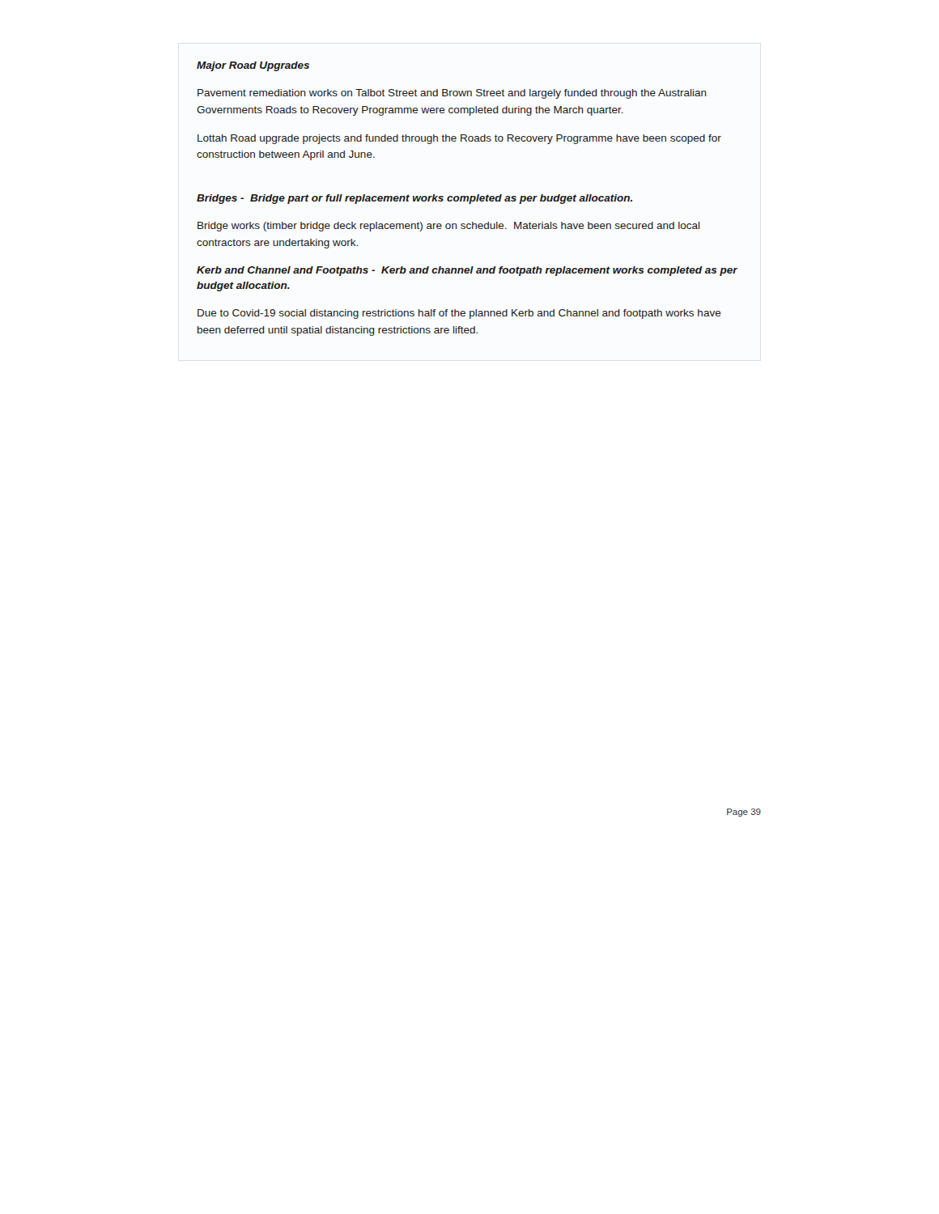Major Road Upgrades
Pavement remediation works on Talbot Street and Brown Street and largely funded through the Australian Governments Roads to Recovery Programme were completed during the March quarter.
Lottah Road upgrade projects and funded through the Roads to Recovery Programme have been scoped for construction between April and June.
Bridges - Bridge part or full replacement works completed as per budget allocation.
Bridge works (timber bridge deck replacement) are on schedule. Materials have been secured and local contractors are undertaking work.
Kerb and Channel and Footpaths - Kerb and channel and footpath replacement works completed as per budget allocation.
Due to Covid-19 social distancing restrictions half of the planned Kerb and Channel and footpath works have been deferred until spatial distancing restrictions are lifted.
Page 39